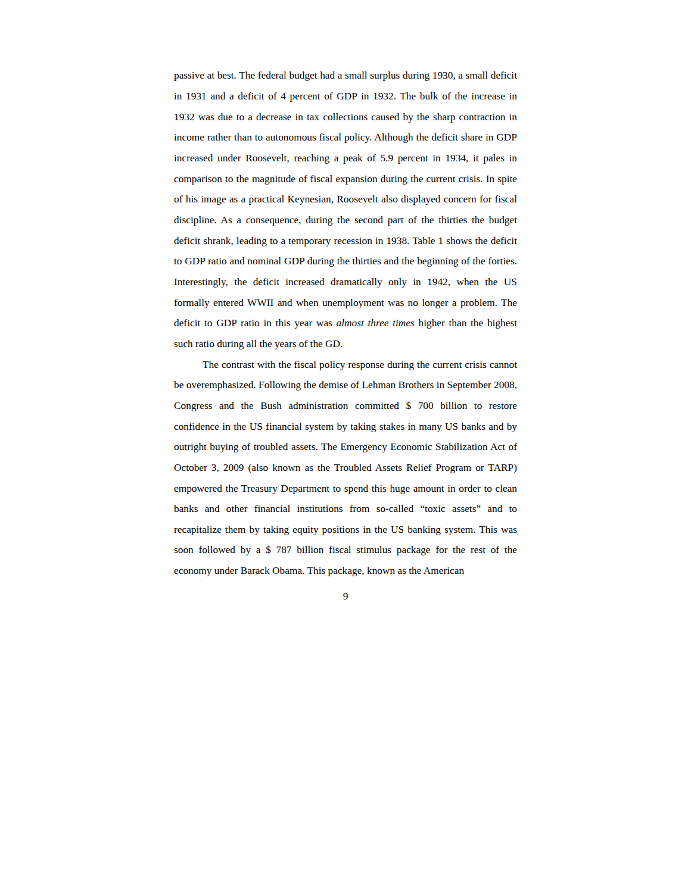passive at best. The federal budget had a small surplus during 1930, a small deficit in 1931 and a deficit of 4 percent of GDP in 1932. The bulk of the increase in 1932 was due to a decrease in tax collections caused by the sharp contraction in income rather than to autonomous fiscal policy. Although the deficit share in GDP increased under Roosevelt, reaching a peak of 5.9 percent in 1934, it pales in comparison to the magnitude of fiscal expansion during the current crisis. In spite of his image as a practical Keynesian, Roosevelt also displayed concern for fiscal discipline. As a consequence, during the second part of the thirties the budget deficit shrank, leading to a temporary recession in 1938. Table 1 shows the deficit to GDP ratio and nominal GDP during the thirties and the beginning of the forties. Interestingly, the deficit increased dramatically only in 1942, when the US formally entered WWII and when unemployment was no longer a problem. The deficit to GDP ratio in this year was almost three times higher than the highest such ratio during all the years of the GD.
The contrast with the fiscal policy response during the current crisis cannot be overemphasized. Following the demise of Lehman Brothers in September 2008, Congress and the Bush administration committed $ 700 billion to restore confidence in the US financial system by taking stakes in many US banks and by outright buying of troubled assets. The Emergency Economic Stabilization Act of October 3, 2009 (also known as the Troubled Assets Relief Program or TARP) empowered the Treasury Department to spend this huge amount in order to clean banks and other financial institutions from so-called “toxic assets” and to recapitalize them by taking equity positions in the US banking system. This was soon followed by a $ 787 billion fiscal stimulus package for the rest of the economy under Barack Obama. This package, known as the American
9